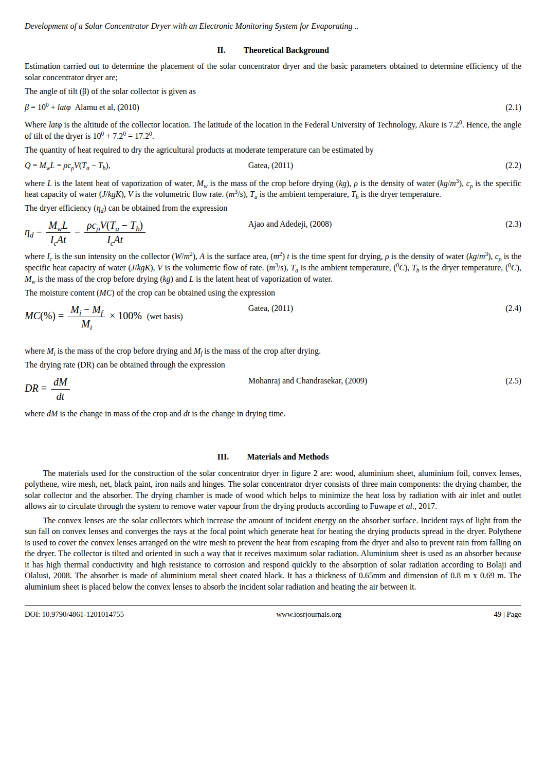Development of a Solar Concentrator Dryer with an Electronic Monitoring System for Evaporating ..
II. Theoretical Background
Estimation carried out to determine the placement of the solar concentrator dryer and the basic parameters obtained to determine efficiency of the solar concentrator dryer are;
The angle of tilt (β) of the solar collector is given as
β = 100 + latφ Alamu et al, (2010) (2.1)
Where latφ is the altitude of the collector location. The latitude of the location in the Federal University of Technology, Akure is 7.20. Hence, the angle of tilt of the dryer is 100 + 7.20 = 17.20.
The quantity of heat required to dry the agricultural products at moderate temperature can be estimated by
Q = MwL = ρcρV(Ta − Tb), Gatea, (2011) (2.2)
where L is the latent heat of vaporization of water, Mw is the mass of the crop before drying (kg), ρ is the density of water (kg/m3), cρ is the specific heat capacity of water (J/kgK), V is the volumetric flow rate. (m3/s), Ta is the ambient temperature, Tb is the dryer temperature.
The dryer efficiency (ηd) can be obtained from the expression
ηd = MwL IcAt = ρcρV(Ta − Tb) IcAt Ajao and Adedeji, (2008) (2.3)
where Ic is the sun intensity on the collector (W/m2), A is the surface area, (m2) t is the time spent for drying, ρ is the density of water (kg/m3), cρ is the specific heat capacity of water (J/kgK), V is the volumetric flow of rate. (m3/s), Ta is the ambient temperature, (0C), Tb is the dryer temperature, (0C), Mw is the mass of the crop before drying (kg) and L is the latent heat of vaporization of water.
The moisture content (MC) of the crop can be obtained using the expression
MC(%) = Mi − Mf Mi × 100% (wet basis) Gatea, (2011) (2.4)
where Mi is the mass of the crop before drying and Mf is the mass of the crop after drying.
The drying rate (DR) can be obtained through the expression
DR = dM dt Mohanraj and Chandrasekar, (2009) (2.5)
where dM is the change in mass of the crop and dt is the change in drying time.
III. Materials and Methods
The materials used for the construction of the solar concentrator dryer in figure 2 are: wood, aluminium sheet, aluminium foil, convex lenses, polythene, wire mesh, net, black paint, iron nails and hinges. The solar concentrator dryer consists of three main components: the drying chamber, the solar collector and the absorber. The drying chamber is made of wood which helps to minimize the heat loss by radiation with air inlet and outlet allows air to circulate through the system to remove water vapour from the drying products according to Fuwape et al., 2017.
The convex lenses are the solar collectors which increase the amount of incident energy on the absorber surface. Incident rays of light from the sun fall on convex lenses and converges the rays at the focal point which generate heat for heating the drying products spread in the dryer. Polythene is used to cover the convex lenses arranged on the wire mesh to prevent the heat from escaping from the dryer and also to prevent rain from falling on the dryer. The collector is tilted and oriented in such a way that it receives maximum solar radiation. Aluminium sheet is used as an absorber because it has high thermal conductivity and high resistance to corrosion and respond quickly to the absorption of solar radiation according to Bolaji and Olalusi, 2008. The absorber is made of aluminium metal sheet coated black. It has a thickness of 0.65mm and dimension of 0.8 m x 0.69 m. The aluminium sheet is placed below the convex lenses to absorb the incident solar radiation and heating the air between it.
DOI: 10.9790/4861-1201014755 www.iosrjournals.org 49 | Page